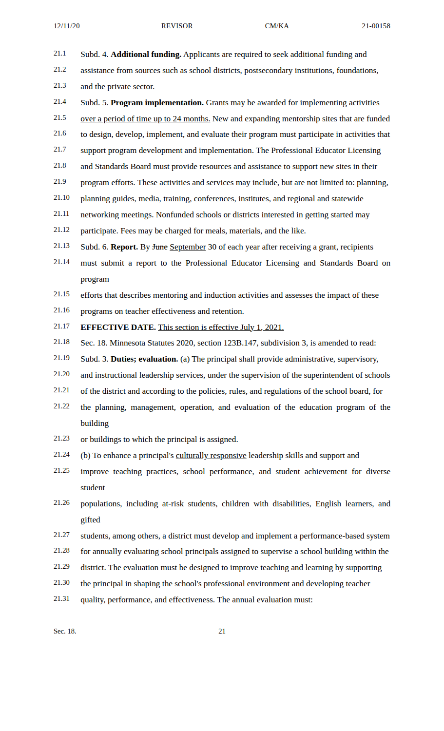12/11/20
REVISOR
CM/KA
21-00158
21.1 Subd. 4. Additional funding. Applicants are required to seek additional funding and
21.2assistance from sources such as school districts, postsecondary institutions, foundations,
21.3and the private sector.
21.4 Subd. 5. Program implementation. Grants may be awarded for implementing activities
21.5 over a period of time up to 24 months. New and expanding mentorship sites that are funded
21.6to design, develop, implement, and evaluate their program must participate in activities that
21.7support program development and implementation. The Professional Educator Licensing
21.8and Standards Board must provide resources and assistance to support new sites in their
21.9program efforts. These activities and services may include, but are not limited to: planning,
21.10planning guides, media, training, conferences, institutes, and regional and statewide
21.11networking meetings. Nonfunded schools or districts interested in getting started may
21.12participate. Fees may be charged for meals, materials, and the like.
21.13 Subd. 6. Report. By June September 30 of each year after receiving a grant, recipients
21.14must submit a report to the Professional Educator Licensing and Standards Board on program
21.15efforts that describes mentoring and induction activities and assesses the impact of these
21.16programs on teacher effectiveness and retention.
21.17 EFFECTIVE DATE. This section is effective July 1, 2021.
21.18 Sec. 18. Minnesota Statutes 2020, section 123B.147, subdivision 3, is amended to read:
21.19 Subd. 3. Duties; evaluation. (a) The principal shall provide administrative, supervisory,
21.20and instructional leadership services, under the supervision of the superintendent of schools
21.21of the district and according to the policies, rules, and regulations of the school board, for
21.22the planning, management, operation, and evaluation of the education program of the building
21.23or buildings to which the principal is assigned.
21.24(b) To enhance a principal's culturally responsive leadership skills and support and
21.25improve teaching practices, school performance, and student achievement for diverse student
21.26populations, including at-risk students, children with disabilities, English learners, and gifted
21.27students, among others, a district must develop and implement a performance-based system
21.28for annually evaluating school principals assigned to supervise a school building within the
21.29district. The evaluation must be designed to improve teaching and learning by supporting
21.30the principal in shaping the school's professional environment and developing teacher
21.31quality, performance, and effectiveness. The annual evaluation must:
Sec. 18.
21